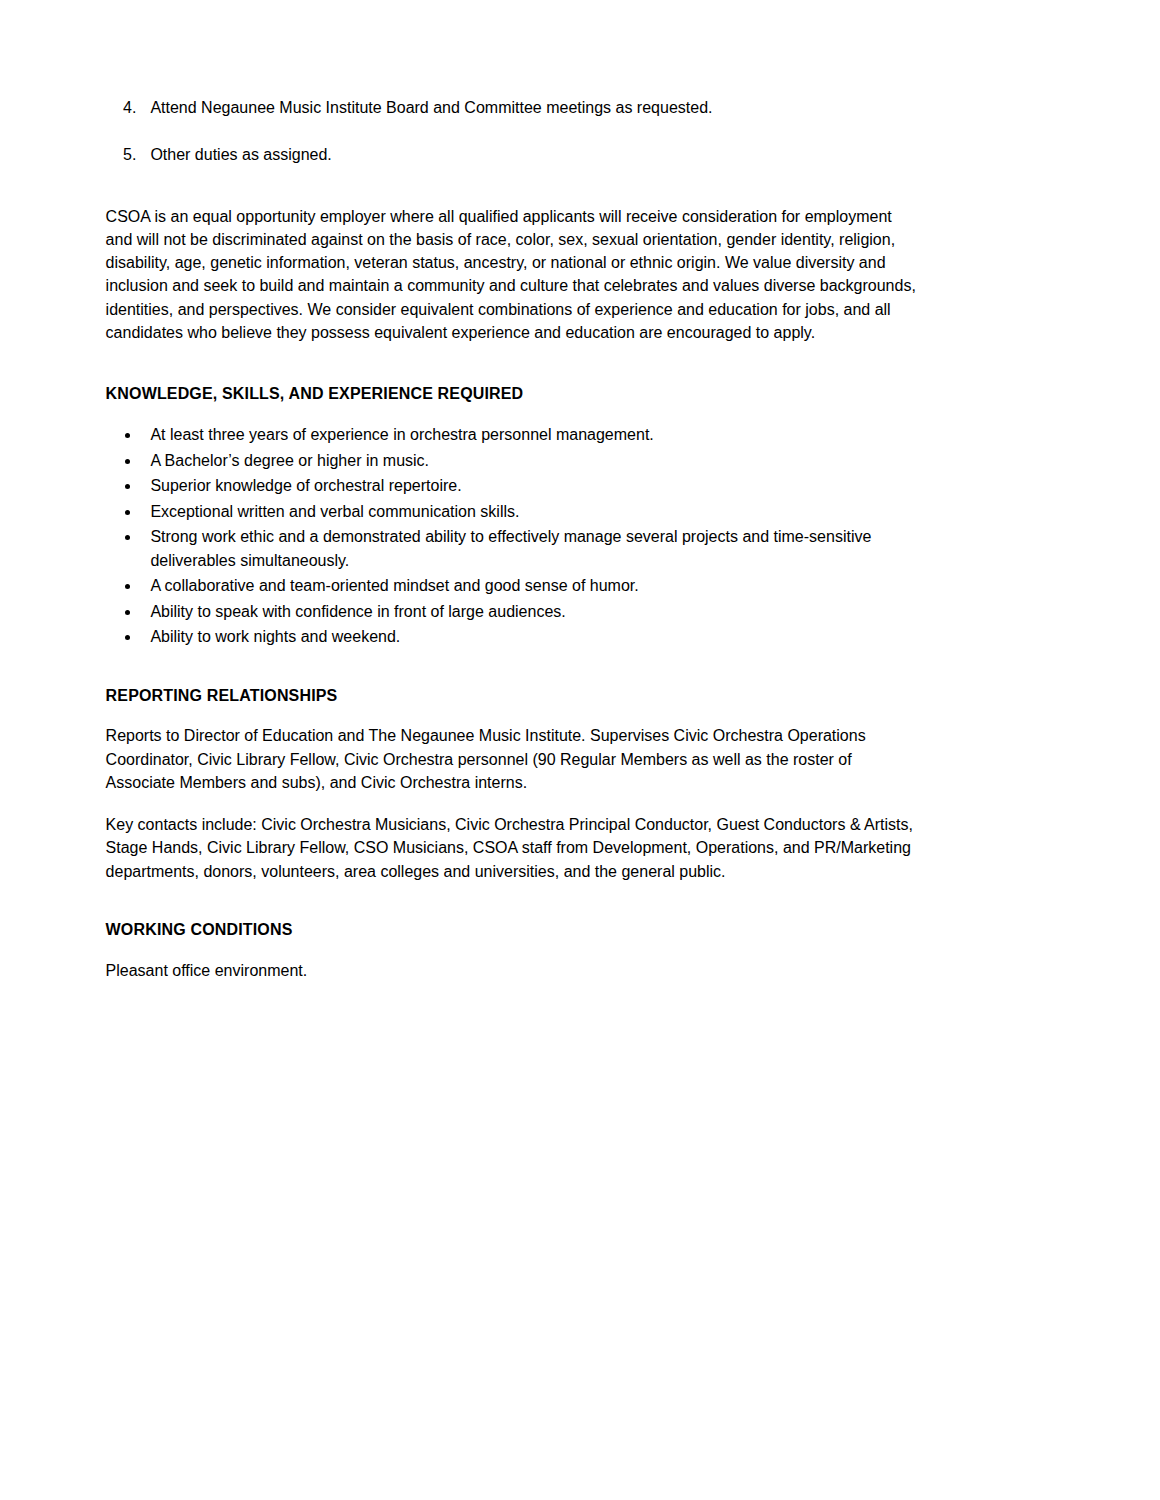Attend Negaunee Music Institute Board and Committee meetings as requested.
Other duties as assigned.
CSOA is an equal opportunity employer where all qualified applicants will receive consideration for employment and will not be discriminated against on the basis of race, color, sex, sexual orientation, gender identity, religion, disability, age, genetic information, veteran status, ancestry, or national or ethnic origin. We value diversity and inclusion and seek to build and maintain a community and culture that celebrates and values diverse backgrounds, identities, and perspectives. We consider equivalent combinations of experience and education for jobs, and all candidates who believe they possess equivalent experience and education are encouraged to apply.
KNOWLEDGE, SKILLS, AND EXPERIENCE REQUIRED
At least three years of experience in orchestra personnel management.
A Bachelor’s degree or higher in music.
Superior knowledge of orchestral repertoire.
Exceptional written and verbal communication skills.
Strong work ethic and a demonstrated ability to effectively manage several projects and time-sensitive deliverables simultaneously.
A collaborative and team-oriented mindset and good sense of humor.
Ability to speak with confidence in front of large audiences.
Ability to work nights and weekend.
REPORTING RELATIONSHIPS
Reports to Director of Education and The Negaunee Music Institute. Supervises Civic Orchestra Operations Coordinator, Civic Library Fellow, Civic Orchestra personnel (90 Regular Members as well as the roster of Associate Members and subs), and Civic Orchestra interns.
Key contacts include: Civic Orchestra Musicians, Civic Orchestra Principal Conductor, Guest Conductors & Artists, Stage Hands, Civic Library Fellow, CSO Musicians, CSOA staff from Development, Operations, and PR/Marketing departments, donors, volunteers, area colleges and universities, and the general public.
WORKING CONDITIONS
Pleasant office environment.